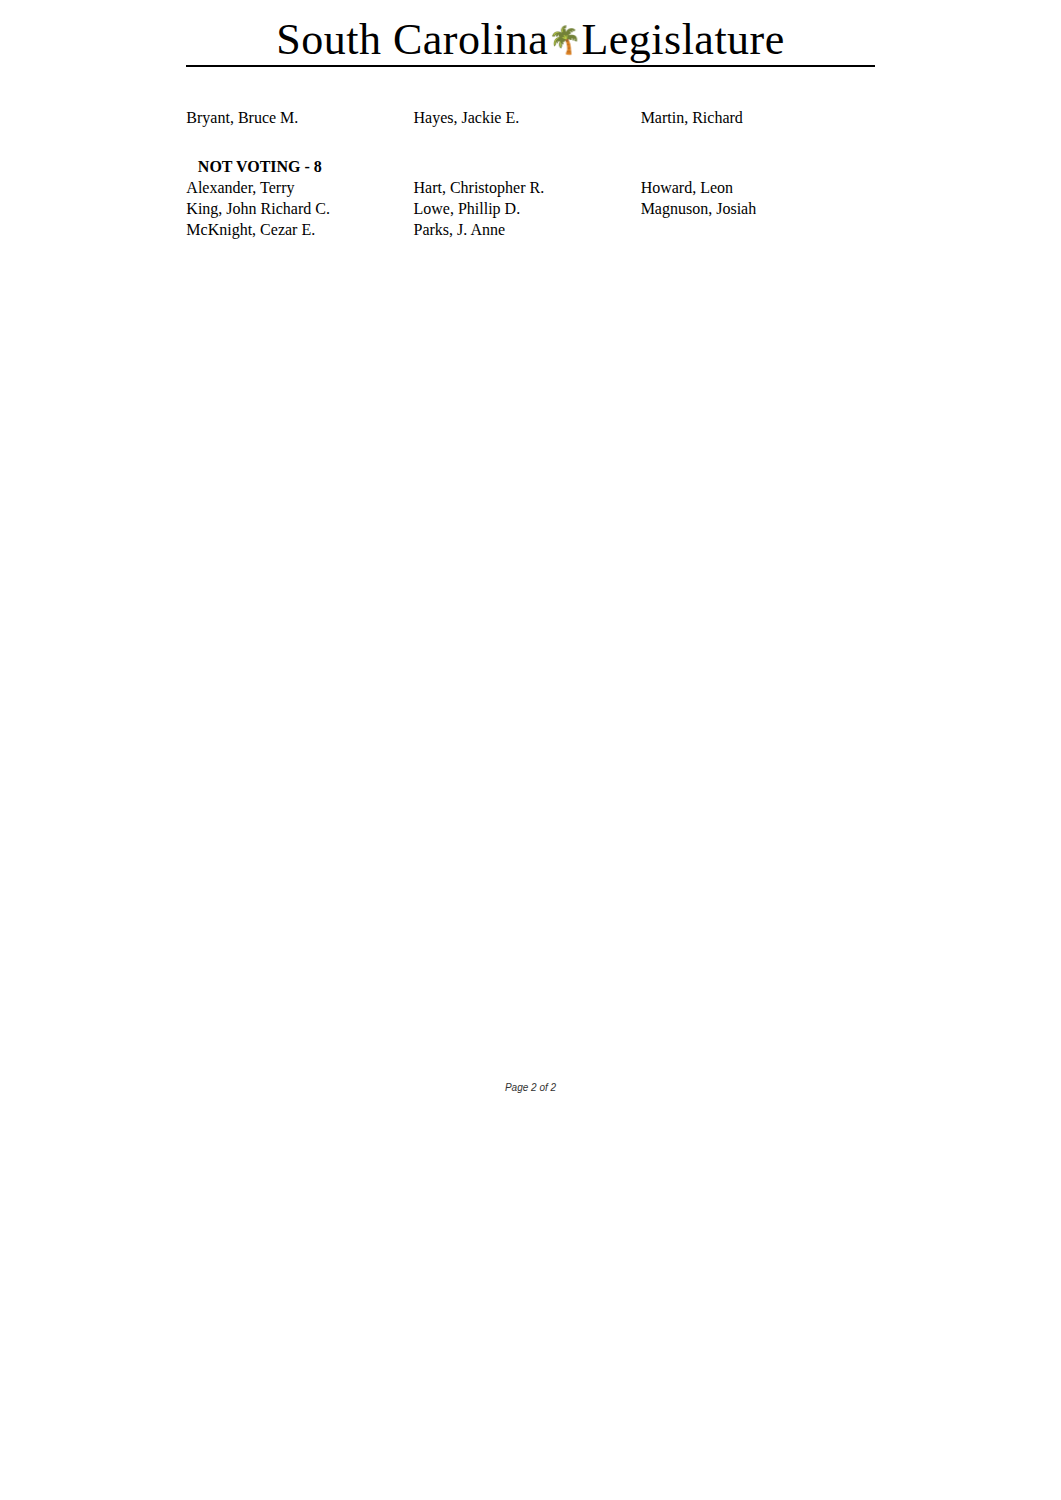South Carolina🌴Legislature
| Bryant, Bruce M. | Hayes, Jackie E. | Martin, Richard |
NOT VOTING - 8
| Alexander, Terry | Hart, Christopher R. | Howard, Leon |
| King, John Richard C. | Lowe, Phillip D. | Magnuson, Josiah |
| McKnight, Cezar E. | Parks, J. Anne | |
Page 2 of 2